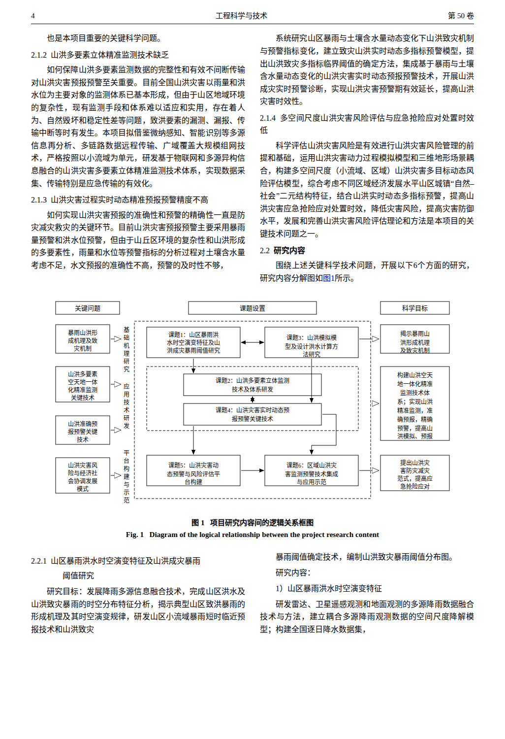4 工程科学与技术 第 50 卷
也是本项目重要的关键科学问题。
2.1.2 山洪多要素立体精准监测技术缺乏
如何保障山洪多要素监测数据的完整性和有效不间断传输对山洪灾害预报预警至关重要。目前全国山洪灾害以雨量和洪水位为主要对象的监测体系已基本形成，但由于山区地域环境的复杂性，现有监测手段和体系难以适应和实用，存在着人为、自然毁坏和稳定性差等问题，致洪要素的漏测、漏报、传输中断等时有发生。本项目拟借鉴微纳感知、智能识别等多源信息再分析、多链路数据远程传输、广域覆盖大规模组网技术，严格按照以小流域为单元，研发基于物联网和多源异构信息融合的山洪灾害多要素立体精准监测技术体系，实现数据采集、传输特别是应急传输的有效化。
2.1.3 山洪灾害过程实时动态精准预报预警精度不高
如何实现山洪灾害预报的准确性和预警的精确性一直是防灾减灾救灾的关键环节。目前山洪灾害预报预警主要采用暴雨量预警和洪水位预警，但由于山丘区环境的复杂性和山洪形成的多要素性，雨量和水位等预警指标的分析过程对土壤含水量考虑不足，水文预报的准确性不高，预警的及时性不够，
系统研究山区暴雨与土壤含水量动态变化下山洪致灾机制与预警指标变化，建立致灾山洪实时动态多指标预警模型，提出山洪致灾多指标临界阈值的确定方法，集成基于暴雨与土壤含水量动态变化的山洪灾害实时动态预报预警技术，开展山洪成灾实时预警诊断，实现山洪灾害预警期有效延长，提高山洪灾害时效性。
2.1.4 多空间尺度山洪灾害风险评估与应急抢险应对处置时效低
科学评估山洪灾害风险是有效进行山洪灾害风险管理的前提和基础，运用山洪灾害动力过程模拟模型和三维地形场景耦合，构建多空间尺度（小流域、区域）山洪灾害多目标动态风险评估模型，综合考虑不同区域经济发展水平山区城镇“自然–社会”二元结构特征，结合山洪实时动态多指标预警，提高山洪灾害应急抢险应对处置时效，降低灾害风险，提高灾害防御水平，发展和完善山洪灾害风险评估理论和方法是本项目的关键技术问题之一。
2.2 研究内容
围绕上述关键科学技术问题，开展以下6个方面的研究，研究内容分解图如图1所示。
关键问题 课题设置 科学目标 暴雨山洪形 成机理及致 灾机制 山洪多要素 空天地一体 化精准监测 关键技术 山洪准确预 报预警关键 技术 山洪灾害风 险与经济社 会协调发展 模式 基 础 机 理 研 究 应 用 技 术 研 发 平 台 构 建 与 示 范 课题1：山区暴雨洪 水时空演变特征及山 洪成灾暴雨阈值研究 课题3：山洪模拟模 型及设计洪水计算方 法研究 课题2：山洪多要素立体监测 技术及体系研发 课题4：山洪灾害实时动态预 报预警关键技术 课题5：山洪灾害动 态预警与风险评估平 台构建 课题6：区域山洪灾 害监测预警技术集成 与应用示范 揭示暴雨山 洪形成机理 及致灾机制 构建山洪空天 地一体化精准 监测技术体 系；实现山洪 精准监测，准 确预报，精确 预警，提高山 洪模拟、预报 提出山洪灾 害防灾减灾 范式，提高应 急抢险应对
图 1 项目研究内容间的逻辑关系框图
Fig. 1 Diagram of the logical relationship between the project research content
2.2.1 山区暴雨洪水时空演变特征及山洪成灾暴雨
阈值研究
研究目标：发展降雨多源信息融合技术，完成山区洪水及山洪致灾暴雨的时空分布特征分析，揭示典型山区致洪暴雨的形成机理及其时空演变规律，研发山区小流域暴雨短时临近预报技术和山洪致灾
暴雨阈值确定技术，编制山洪致灾暴雨阈值分布图。
研究内容：
1）山区暴雨洪水时空演变特征
研发雷达、卫星遥感观测和地面观测的多源降雨数据融合技术与方法，建立耦合多源降雨观测数据的空间尺度降解模型；构建全国逐日降水数据集，